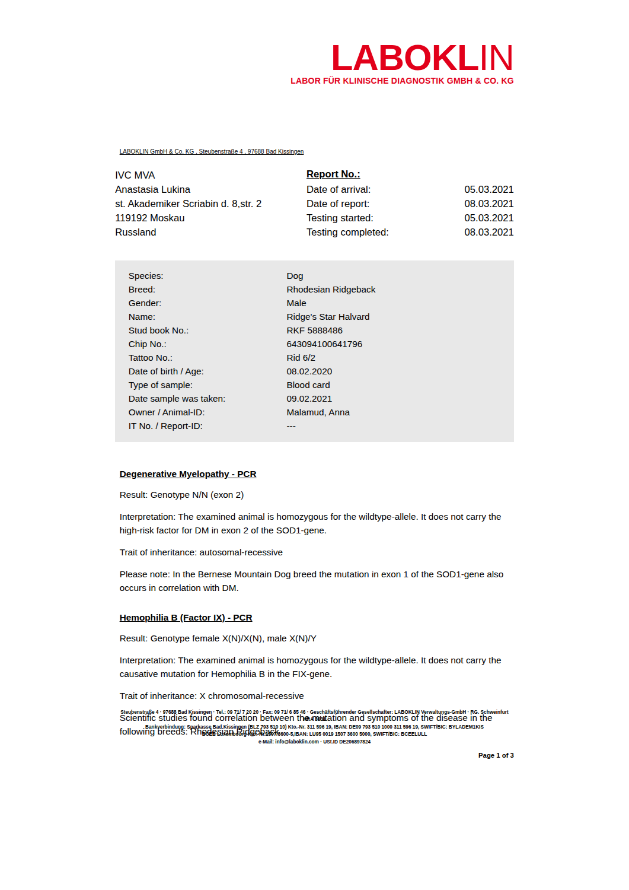LABOKLIN
LABOR FÜR KLINISCHE DIAGNOSTIK GMBH & CO. KG
LABOKLIN GmbH & Co. KG , Steubenstraße 4 , 97688 Bad Kissingen
| IVC MVA Anastasia Lukina st. Akademiker Scriabin d. 8,str. 2 119192 Moskau Russland | Report No.: / Date of arrival: / 05.03.2021 / / Date of report: / 08.03.2021 / / Testing started: / 05.03.2021 / / Testing completed: / 08.03.2021 / |
| Species: | Dog |
| Breed: | Rhodesian Ridgeback |
| Gender: | Male |
| Name: | Ridge's Star Halvard |
| Stud book No.: | RKF 5888486 |
| Chip No.: | 643094100641796 |
| Tattoo No.: | Rid 6/2 |
| Date of birth / Age: | 08.02.2020 |
| Type of sample: | Blood card |
| Date sample was taken: | 09.02.2021 |
| Owner / Animal-ID: | Malamud, Anna |
| IT No. / Report-ID: | --- |
Degenerative Myelopathy - PCR
Result: Genotype N/N (exon 2)
Interpretation: The examined animal is homozygous for the wildtype-allele. It does not carry the high-risk factor for DM in exon 2 of the SOD1-gene.
Trait of inheritance: autosomal-recessive
Please note: In the Bernese Mountain Dog breed the mutation in exon 1 of the SOD1-gene also occurs in correlation with DM.
Hemophilia B (Factor IX) - PCR
Result: Genotype female X(N)/X(N), male X(N)/Y
Interpretation: The examined animal is homozygous for the wildtype-allele. It does not carry the causative mutation for Hemophilia B in the FIX-gene.
Trait of inheritance: X chromosomal-recessive
Scientific studies found correlation between the mutation and symptoms of the disease in the following breeds: Rhodesian Ridgeback
Steubenstraße 4 · 97688 Bad Kissingen · Tel.: 09 71/ 7 20 20 · Fax: 09 71/ 6 85 46 · Geschäftsführender Gesellschafter: LABOKLIN Verwaltungs-GmbH · RG. Schweinfurt HRA 3631
Bankverbindung: Sparkasse Bad Kissingen (BLZ 793 510 10) Kto.-Nr. 311 596 19, IBAN: DE09 793 510 1000 311 596 19, SWIFT/BIC: BYLADEM1KIS
BCEE Luxembourg Kto.-Nr.1507/3600-5,IBAN: LU95 0019 1507 3600 5000, SWIFT/BIC: BCEELULL
e-Mail: info@laboklin.com · USt.ID DE206897824
Page 1 of 3